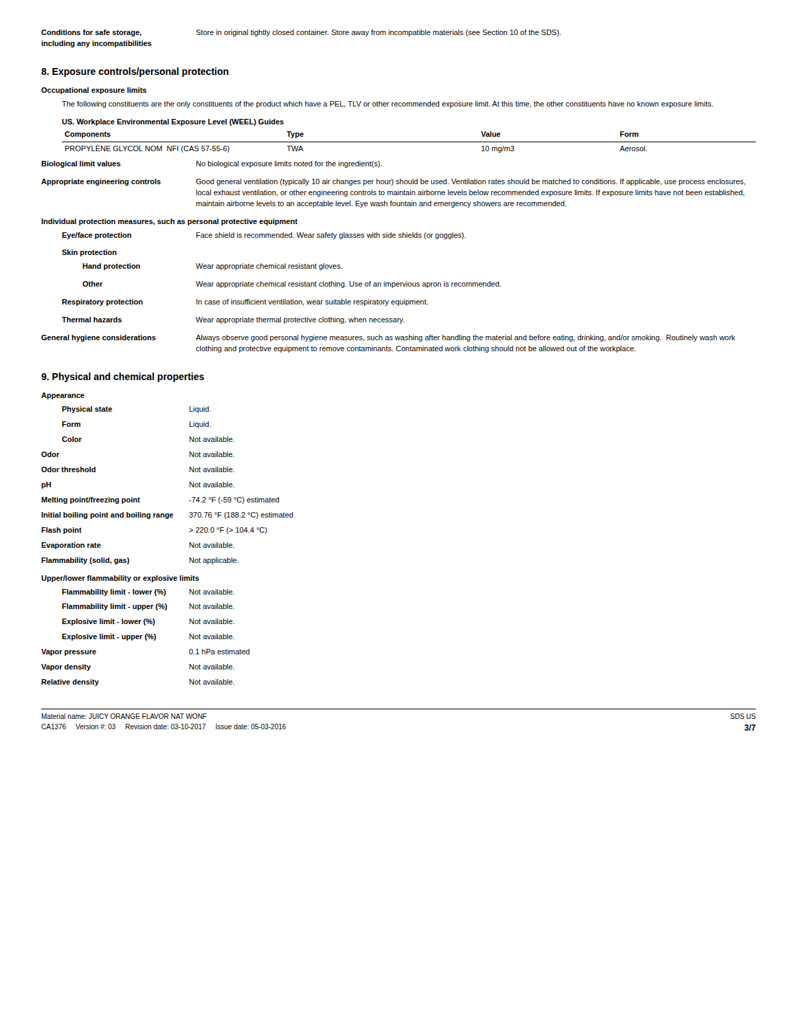Conditions for safe storage,
including any incompatibilities
Store in original tightly closed container. Store away from incompatible materials (see Section 10 of the SDS).
8. Exposure controls/personal protection
Occupational exposure limits
The following constituents are the only constituents of the product which have a PEL, TLV or other recommended exposure limit. At this time, the other constituents have no known exposure limits.
US. Workplace Environmental Exposure Level (WEEL) Guides
| Components | Type | Value | Form |
| --- | --- | --- | --- |
| PROPYLENE GLYCOL NOM NFI (CAS 57-55-6) | TWA | 10 mg/m3 | Aerosol. |
Biological limit values
No biological exposure limits noted for the ingredient(s).
Appropriate engineering controls
Good general ventilation (typically 10 air changes per hour) should be used. Ventilation rates should be matched to conditions. If applicable, use process enclosures, local exhaust ventilation, or other engineering controls to maintain airborne levels below recommended exposure limits. If exposure limits have not been established, maintain airborne levels to an acceptable level. Eye wash fountain and emergency showers are recommended.
Individual protection measures, such as personal protective equipment
Eye/face protection
Face shield is recommended. Wear safety glasses with side shields (or goggles).
Skin protection
Hand protection
Wear appropriate chemical resistant gloves.
Other
Wear appropriate chemical resistant clothing. Use of an impervious apron is recommended.
Respiratory protection
In case of insufficient ventilation, wear suitable respiratory equipment.
Thermal hazards
Wear appropriate thermal protective clothing, when necessary.
General hygiene considerations
Always observe good personal hygiene measures, such as washing after handling the material and before eating, drinking, and/or smoking. Routinely wash work clothing and protective equipment to remove contaminants. Contaminated work clothing should not be allowed out of the workplace.
9. Physical and chemical properties
Appearance
Physical state
Liquid.
Form
Liquid.
Color
Not available.
Odor
Not available.
Odor threshold
Not available.
pH
Not available.
Melting point/freezing point
-74.2 °F (-59 °C) estimated
Initial boiling point and boiling range
370.76 °F (188.2 °C) estimated
Flash point
> 220.0 °F (> 104.4 °C)
Evaporation rate
Not available.
Flammability (solid, gas)
Not applicable.
Upper/lower flammability or explosive limits
Flammability limit - lower (%)
Not available.
Flammability limit - upper (%)
Not available.
Explosive limit - lower (%)
Not available.
Explosive limit - upper (%)
Not available.
Vapor pressure
0.1 hPa estimated
Vapor density
Not available.
Relative density
Not available.
Material name: JUICY ORANGE FLAVOR NAT WONF
CA1376 Version #: 03 Revision date: 03-10-2017 Issue date: 05-03-2016
SDS US
3/7